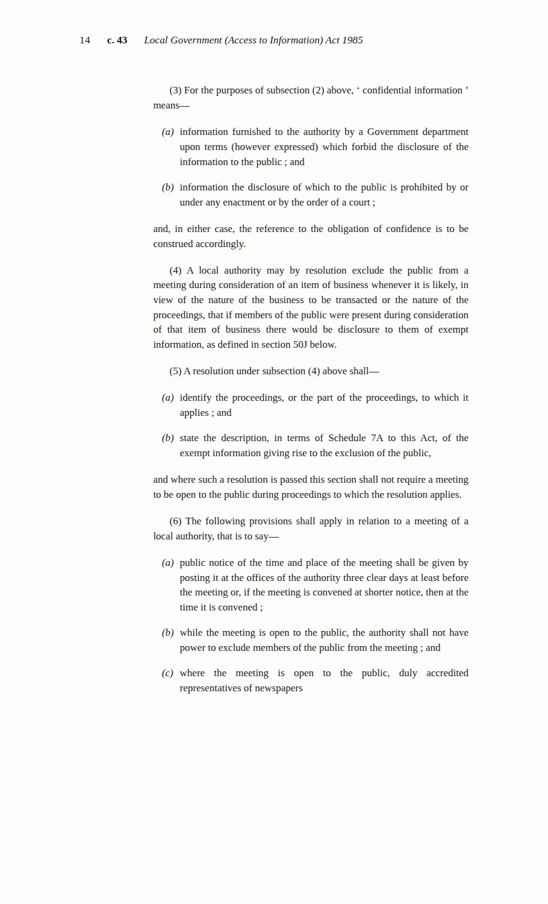14 c. 43 Local Government (Access to Information) Act 1985
(3) For the purposes of subsection (2) above, ‘ confidential information ’ means—
(a) information furnished to the authority by a Government department upon terms (however expressed) which forbid the disclosure of the information to the public ; and
(b) information the disclosure of which to the public is prohibited by or under any enactment or by the order of a court ;
and, in either case, the reference to the obligation of confidence is to be construed accordingly.
(4) A local authority may by resolution exclude the public from a meeting during consideration of an item of business whenever it is likely, in view of the nature of the business to be transacted or the nature of the proceedings, that if members of the public were present during consideration of that item of business there would be disclosure to them of exempt information, as defined in section 50J below.
(5) A resolution under subsection (4) above shall—
(a) identify the proceedings, or the part of the proceedings, to which it applies ; and
(b) state the description, in terms of Schedule 7A to this Act, of the exempt information giving rise to the exclusion of the public,
and where such a resolution is passed this section shall not require a meeting to be open to the public during proceedings to which the resolution applies.
(6) The following provisions shall apply in relation to a meeting of a local authority, that is to say—
(a) public notice of the time and place of the meeting shall be given by posting it at the offices of the authority three clear days at least before the meeting or, if the meeting is convened at shorter notice, then at the time it is convened ;
(b) while the meeting is open to the public, the authority shall not have power to exclude members of the public from the meeting ; and
(c) where the meeting is open to the public, duly accredited representatives of newspapers